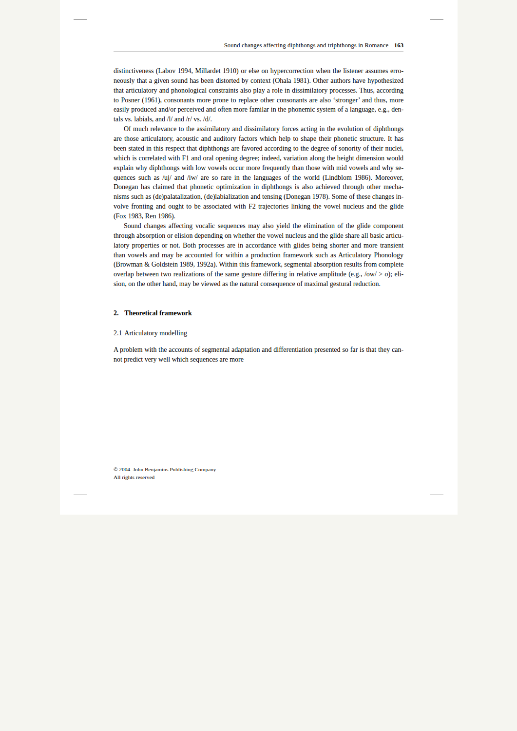Sound changes affecting diphthongs and triphthongs in Romance163
distinctiveness (Labov 1994, Millardet 1910) or else on hypercorrection when the listener assumes erroneously that a given sound has been distorted by context (Ohala 1981). Other authors have hypothesized that articulatory and phonological constraints also play a role in dissimilatory processes. Thus, according to Posner (1961), consonants more prone to replace other consonants are also ‘stronger’ and thus, more easily produced and/or perceived and often more familar in the phonemic system of a language, e.g., dentals vs. labials, and /l/ and /r/ vs. /d/.
Of much relevance to the assimilatory and dissimilatory forces acting in the evolution of diphthongs are those articulatory, acoustic and auditory factors which help to shape their phonetic structure. It has been stated in this respect that diphthongs are favored according to the degree of sonority of their nuclei, which is correlated with F1 and oral opening degree; indeed, variation along the height dimension would explain why diphthongs with low vowels occur more frequently than those with mid vowels and why sequences such as /uj/ and /iw/ are so rare in the languages of the world (Lindblom 1986). Moreover, Donegan has claimed that phonetic optimization in diphthongs is also achieved through other mechanisms such as (de)palatalization, (de)labialization and tensing (Donegan 1978). Some of these changes involve fronting and ought to be associated with F2 trajectories linking the vowel nucleus and the glide (Fox 1983, Ren 1986).
Sound changes affecting vocalic sequences may also yield the elimination of the glide component through absorption or elision depending on whether the vowel nucleus and the glide share all basic articulatory properties or not. Both processes are in accordance with glides being shorter and more transient than vowels and may be accounted for within a production framework such as Articulatory Phonology (Browman & Goldstein 1989, 1992a). Within this framework, segmental absorption results from complete overlap between two realizations of the same gesture differing in relative amplitude (e.g., /ow/ > o); elision, on the other hand, may be viewed as the natural consequence of maximal gestural reduction.
2. Theoretical framework
2.1 Articulatory modelling
A problem with the accounts of segmental adaptation and differentiation presented so far is that they cannot predict very well which sequences are more
© 2004. John Benjamins Publishing Company
All rights reserved